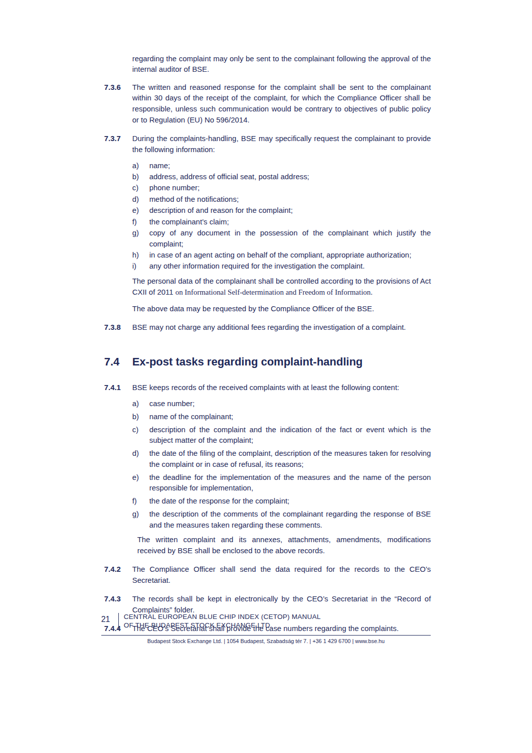regarding the complaint may only be sent to the complainant following the approval of the internal auditor of BSE.
7.3.6
The written and reasoned response for the complaint shall be sent to the complainant within 30 days of the receipt of the complaint, for which the Compliance Officer shall be responsible, unless such communication would be contrary to objectives of public policy or to Regulation (EU) No 596/2014.
7.3.7
During the complaints-handling, BSE may specifically request the complainant to provide the following information:
a) name;
b) address, address of official seat, postal address;
c) phone number;
d) method of the notifications;
e) description of and reason for the complaint;
f) the complainant’s claim;
g) copy of any document in the possession of the complainant which justify the complaint;
h) in case of an agent acting on behalf of the compliant, appropriate authorization;
i) any other information required for the investigation the complaint.
The personal data of the complainant shall be controlled according to the provisions of Act CXII of 2011 on Informational Self-determination and Freedom of Information.
The above data may be requested by the Compliance Officer of the BSE.
7.3.8
BSE may not charge any additional fees regarding the investigation of a complaint.
7.4 Ex-post tasks regarding complaint-handling
7.4.1
BSE keeps records of the received complaints with at least the following content:
a) case number;
b) name of the complainant;
c) description of the complaint and the indication of the fact or event which is the subject matter of the complaint;
d) the date of the filing of the complaint, description of the measures taken for resolving the complaint or in case of refusal, its reasons;
e) the deadline for the implementation of the measures and the name of the person responsible for implementation,
f) the date of the response for the complaint;
g) the description of the comments of the complainant regarding the response of BSE and the measures taken regarding these comments.
The written complaint and its annexes, attachments, amendments, modifications received by BSE shall be enclosed to the above records.
7.4.2
The Compliance Officer shall send the data required for the records to the CEO’s Secretariat.
7.4.3
The records shall be kept in electronically by the CEO’s Secretariat in the “Record of Complaints” folder.
7.4.4
The CEO’s Secretariat shall provide the case numbers regarding the complaints.
21
CENTRAL EUROPEAN BLUE CHIP INDEX (CETOP) MANUAL
OF THE BUDAPEST STOCK EXCHANGE LTD.
Budapest Stock Exchange Ltd. | 1054 Budapest, Szabadság tér 7. | +36 1 429 6700 | www.bse.hu